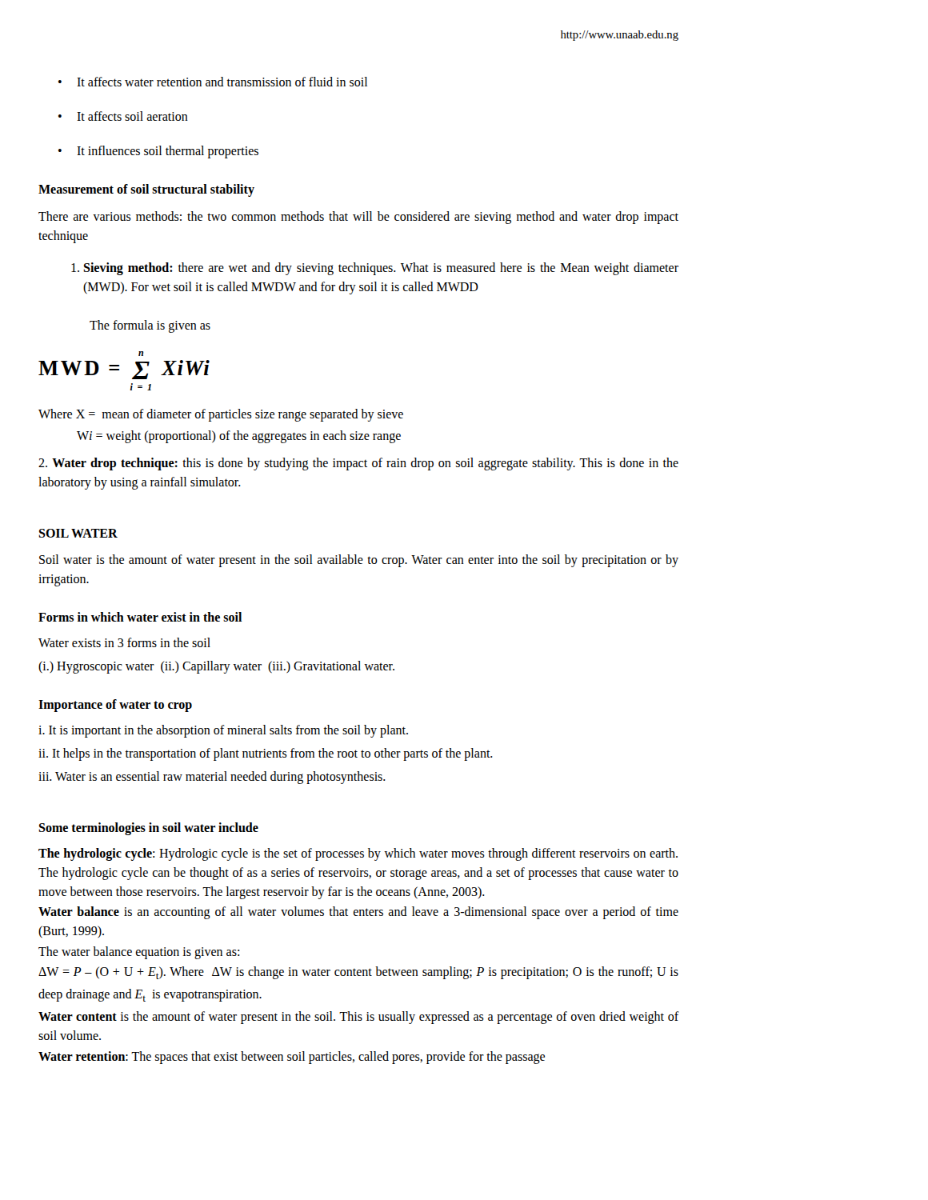http://www.unaab.edu.ng
It affects water retention and transmission of fluid in soil
It affects soil aeration
It influences soil thermal properties
Measurement of soil structural stability
There are various methods: the two common methods that will be considered are sieving method and water drop impact technique
Sieving method: there are wet and dry sieving techniques. What is measured here is the Mean weight diameter (MWD). For wet soil it is called MWDW and for dry soil it is called MWDD
The formula is given as
MWD = n Σ i = 1 XiWi
Where X = mean of diameter of particles size range separated by sieve
Wi = weight (proportional) of the aggregates in each size range
2. Water drop technique: this is done by studying the impact of rain drop on soil aggregate stability. This is done in the laboratory by using a rainfall simulator.
SOIL WATER
Soil water is the amount of water present in the soil available to crop. Water can enter into the soil by precipitation or by irrigation.
Forms in which water exist in the soil
Water exists in 3 forms in the soil
(i.) Hygroscopic water (ii.) Capillary water (iii.) Gravitational water.
Importance of water to crop
i. It is important in the absorption of mineral salts from the soil by plant.
ii. It helps in the transportation of plant nutrients from the root to other parts of the plant.
iii. Water is an essential raw material needed during photosynthesis.
Some terminologies in soil water include
The hydrologic cycle: Hydrologic cycle is the set of processes by which water moves through different reservoirs on earth. The hydrologic cycle can be thought of as a series of reservoirs, or storage areas, and a set of processes that cause water to move between those reservoirs. The largest reservoir by far is the oceans (Anne, 2003).
Water balance is an accounting of all water volumes that enters and leave a 3-dimensional space over a period of time (Burt, 1999).
The water balance equation is given as:
ΔW = P – (O + U + Et). Where ΔW is change in water content between sampling; P is precipitation; O is the runoff; U is deep drainage and Et is evapotranspiration.
Water content is the amount of water present in the soil. This is usually expressed as a percentage of oven dried weight of soil volume.
Water retention: The spaces that exist between soil particles, called pores, provide for the passage